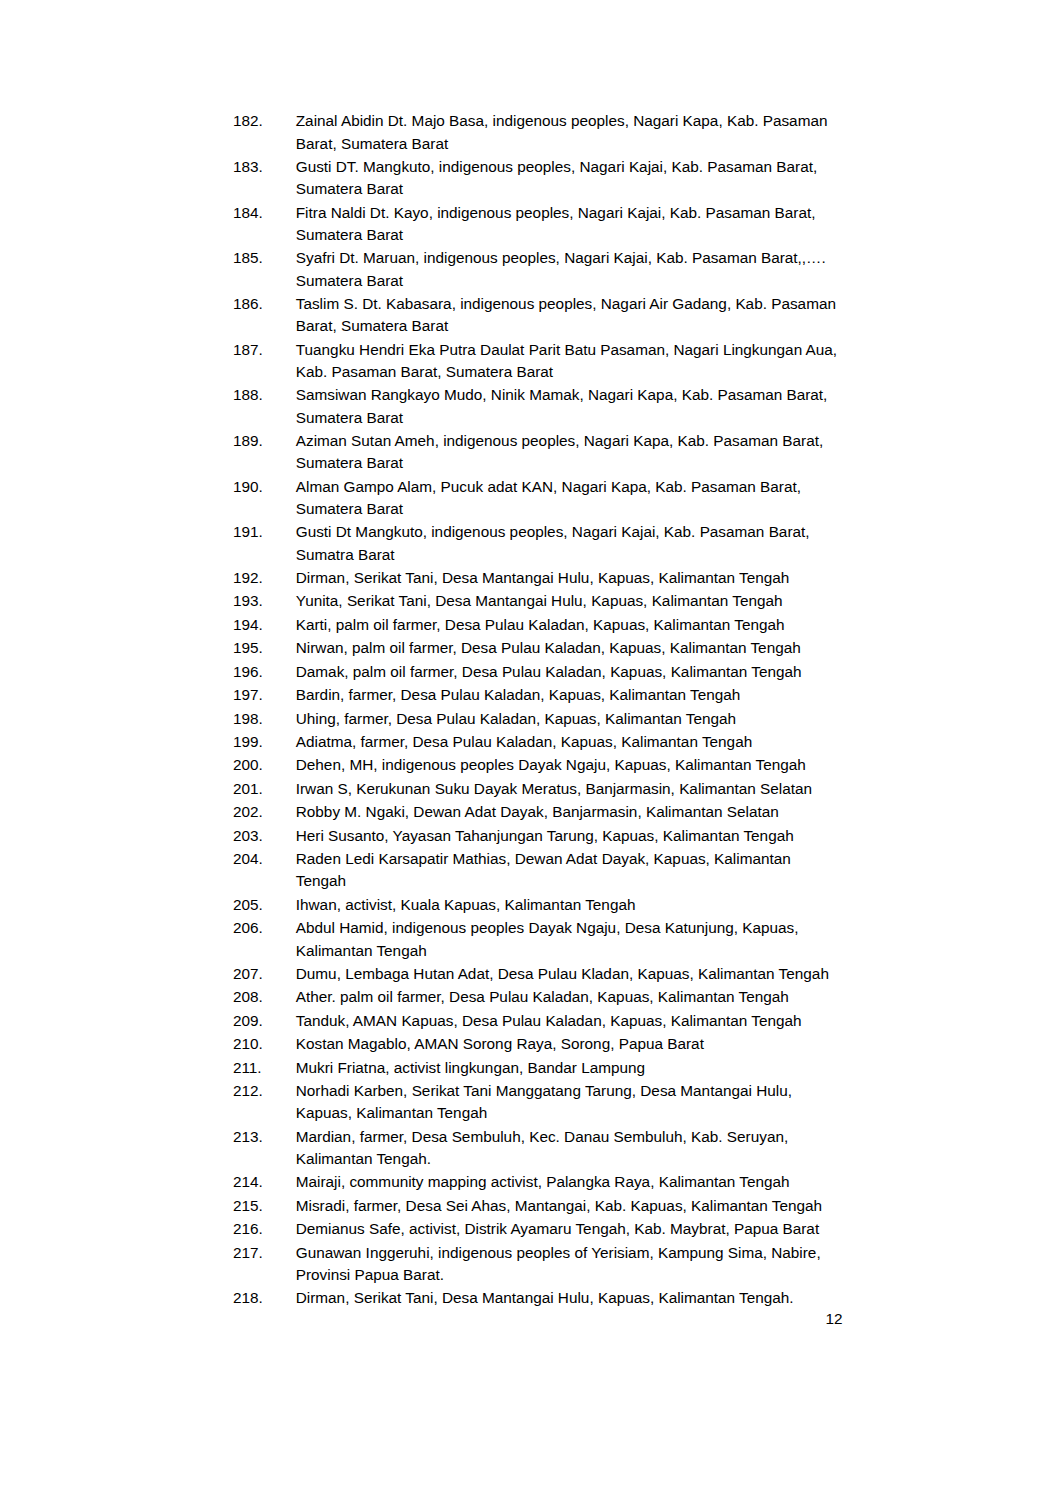Zainal Abidin Dt. Majo Basa, indigenous peoples, Nagari Kapa, Kab. Pasaman Barat, Sumatera Barat
Gusti DT. Mangkuto, indigenous peoples, Nagari Kajai, Kab. Pasaman Barat, Sumatera Barat
Fitra Naldi Dt. Kayo, indigenous peoples, Nagari Kajai, Kab. Pasaman Barat, Sumatera Barat
Syafri Dt. Maruan, indigenous peoples, Nagari Kajai, Kab. Pasaman Barat,,…. Sumatera Barat
Taslim S. Dt. Kabasara, indigenous peoples, Nagari Air Gadang, Kab. Pasaman Barat, Sumatera Barat
Tuangku Hendri Eka Putra Daulat Parit Batu Pasaman, Nagari Lingkungan Aua, Kab. Pasaman Barat, Sumatera Barat
Samsiwan Rangkayo Mudo, Ninik Mamak, Nagari Kapa, Kab. Pasaman Barat, Sumatera Barat
Aziman Sutan Ameh, indigenous peoples, Nagari Kapa, Kab. Pasaman Barat, Sumatera Barat
Alman Gampo Alam, Pucuk adat KAN, Nagari Kapa, Kab. Pasaman Barat, Sumatera Barat
Gusti Dt Mangkuto, indigenous peoples, Nagari Kajai, Kab. Pasaman Barat, Sumatra Barat
Dirman, Serikat Tani, Desa Mantangai Hulu, Kapuas, Kalimantan Tengah
Yunita, Serikat Tani, Desa Mantangai Hulu, Kapuas, Kalimantan Tengah
Karti, palm oil farmer, Desa Pulau Kaladan, Kapuas, Kalimantan Tengah
Nirwan, palm oil farmer, Desa Pulau Kaladan, Kapuas, Kalimantan Tengah
Damak, palm oil farmer, Desa Pulau Kaladan, Kapuas, Kalimantan Tengah
Bardin, farmer, Desa Pulau Kaladan, Kapuas, Kalimantan Tengah
Uhing, farmer, Desa Pulau Kaladan, Kapuas, Kalimantan Tengah
Adiatma, farmer, Desa Pulau Kaladan, Kapuas, Kalimantan Tengah
Dehen, MH, indigenous peoples Dayak Ngaju, Kapuas, Kalimantan Tengah
Irwan S, Kerukunan Suku Dayak Meratus, Banjarmasin, Kalimantan Selatan
Robby M. Ngaki, Dewan Adat Dayak, Banjarmasin, Kalimantan Selatan
Heri Susanto, Yayasan Tahanjungan Tarung, Kapuas, Kalimantan Tengah
Raden Ledi Karsapatir Mathias, Dewan Adat Dayak, Kapuas, Kalimantan Tengah
Ihwan, activist, Kuala Kapuas, Kalimantan Tengah
Abdul Hamid, indigenous peoples Dayak Ngaju, Desa Katunjung, Kapuas, Kalimantan Tengah
Dumu, Lembaga Hutan Adat, Desa Pulau Kladan, Kapuas, Kalimantan Tengah
Ather. palm oil farmer, Desa Pulau Kaladan, Kapuas, Kalimantan Tengah
Tanduk, AMAN Kapuas, Desa Pulau Kaladan, Kapuas, Kalimantan Tengah
Kostan Magablo, AMAN Sorong Raya, Sorong, Papua Barat
Mukri Friatna, activist lingkungan, Bandar Lampung
Norhadi Karben, Serikat Tani Manggatang Tarung, Desa Mantangai Hulu, Kapuas, Kalimantan Tengah
Mardian, farmer, Desa Sembuluh, Kec. Danau Sembuluh, Kab. Seruyan, Kalimantan Tengah.
Mairaji, community mapping activist, Palangka Raya, Kalimantan Tengah
Misradi, farmer, Desa Sei Ahas, Mantangai, Kab. Kapuas, Kalimantan Tengah
Demianus Safe, activist, Distrik Ayamaru Tengah, Kab. Maybrat, Papua Barat
Gunawan Inggeruhi, indigenous peoples of Yerisiam, Kampung Sima, Nabire, Provinsi Papua Barat.
Dirman, Serikat Tani, Desa Mantangai Hulu, Kapuas, Kalimantan Tengah.
12